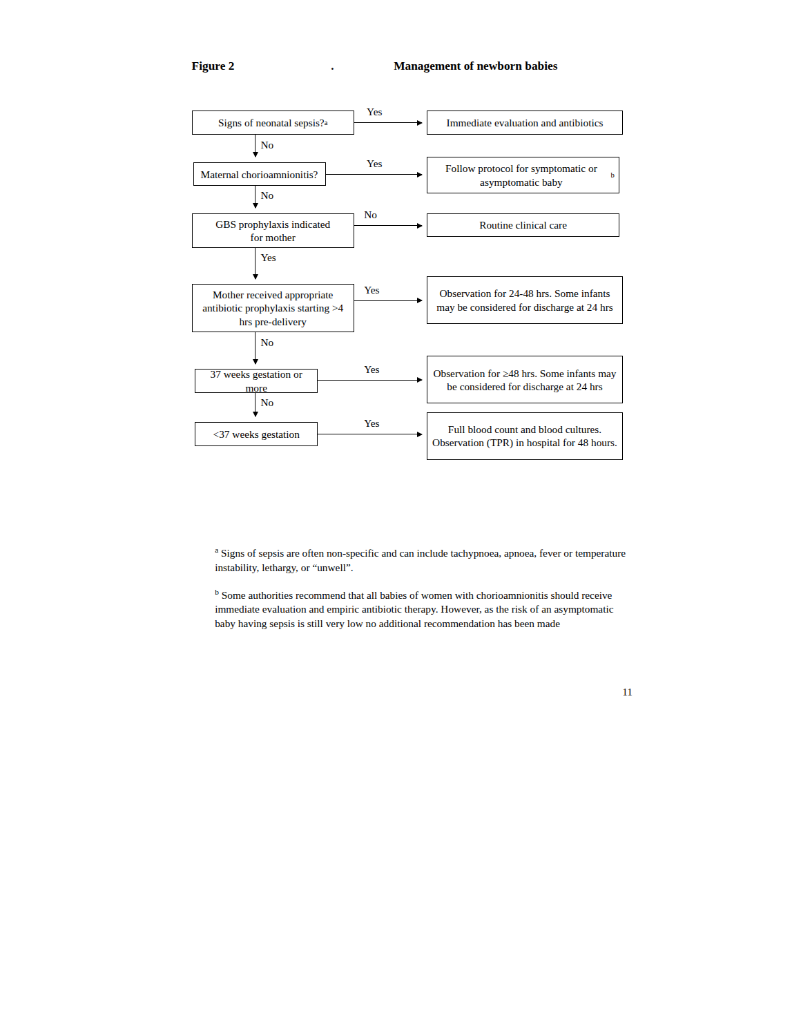Figure 2. Management of newborn babies
Signs of neonatal sepsis? a
Maternal chorioamnionitis?
GBS prophylaxis indicated
for mother
Mother received appropriate antibiotic prophylaxis starting >4 hrs pre-delivery
37 weeks gestation or more
<37 weeks gestation
Immediate evaluation and antibiotics
Follow protocol for symptomatic or asymptomatic baby b
Routine clinical care
Observation for 24-48 hrs. Some infants may be considered for discharge at 24 hrs
Observation for ≥48 hrs. Some infants may be considered for discharge at 24 hrs
Full blood count and blood cultures. Observation (TPR) in hospital for 48 hours.
No
No
Yes
No
No
Yes
Yes
No
Yes
Yes
Yes
a Signs of sepsis are often non-specific and can include tachypnoea, apnoea, fever or temperature instability, lethargy, or “unwell”.
b Some authorities recommend that all babies of women with chorioamnionitis should receive immediate evaluation and empiric antibiotic therapy. However, as the risk of an asymptomatic baby having sepsis is still very low no additional recommendation has been made
11